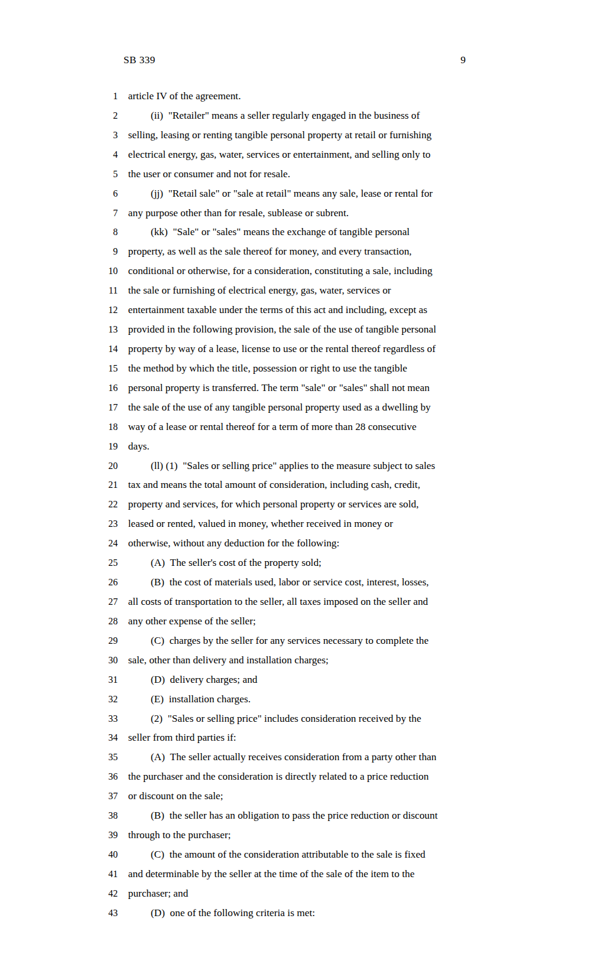SB 339 9
1 article IV of the agreement.
2(ii) "Retailer" means a seller regularly engaged in the business of
3 selling, leasing or renting tangible personal property at retail or furnishing
4 electrical energy, gas, water, services or entertainment, and selling only to
5 the user or consumer and not for resale.
6(jj) "Retail sale" or "sale at retail" means any sale, lease or rental for
7 any purpose other than for resale, sublease or subrent.
8(kk) "Sale" or "sales" means the exchange of tangible personal
9 property, as well as the sale thereof for money, and every transaction,
10 conditional or otherwise, for a consideration, constituting a sale, including
11 the sale or furnishing of electrical energy, gas, water, services or
12 entertainment taxable under the terms of this act and including, except as
13 provided in the following provision, the sale of the use of tangible personal
14 property by way of a lease, license to use or the rental thereof regardless of
15 the method by which the title, possession or right to use the tangible
16 personal property is transferred. The term "sale" or "sales" shall not mean
17 the sale of the use of any tangible personal property used as a dwelling by
18 way of a lease or rental thereof for a term of more than 28 consecutive
19 days.
20(ll) (1) "Sales or selling price" applies to the measure subject to sales
21 tax and means the total amount of consideration, including cash, credit,
22 property and services, for which personal property or services are sold,
23 leased or rented, valued in money, whether received in money or
24 otherwise, without any deduction for the following:
25(A) The seller's cost of the property sold;
26(B) the cost of materials used, labor or service cost, interest, losses,
27 all costs of transportation to the seller, all taxes imposed on the seller and
28 any other expense of the seller;
29(C) charges by the seller for any services necessary to complete the
30 sale, other than delivery and installation charges;
31(D) delivery charges; and
32(E) installation charges.
33(2) "Sales or selling price" includes consideration received by the
34 seller from third parties if:
35(A) The seller actually receives consideration from a party other than
36 the purchaser and the consideration is directly related to a price reduction
37 or discount on the sale;
38(B) the seller has an obligation to pass the price reduction or discount
39 through to the purchaser;
40(C) the amount of the consideration attributable to the sale is fixed
41 and determinable by the seller at the time of the sale of the item to the
42 purchaser; and
43(D) one of the following criteria is met: